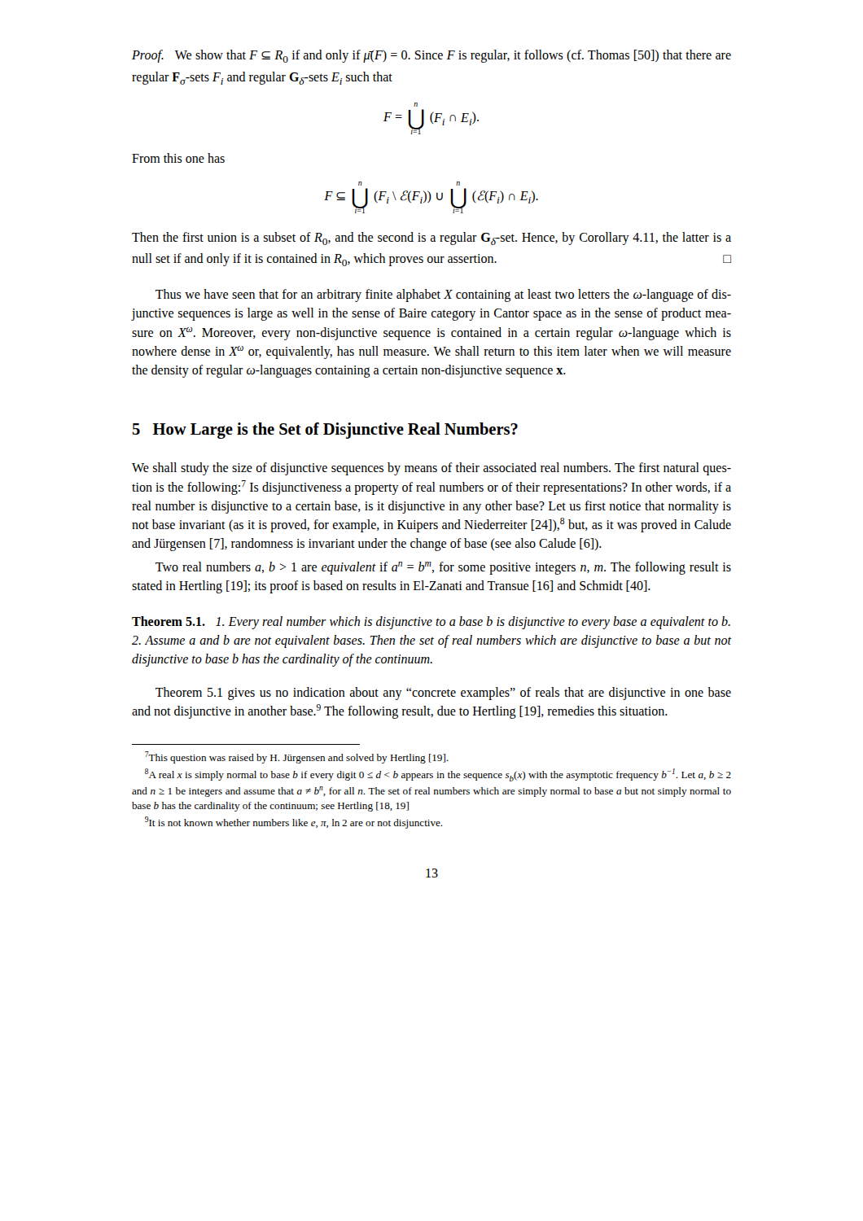Proof. We show that F ⊆ R0 if and only if μ̄(F) = 0. Since F is regular, it follows (cf. Thomas [50]) that there are regular Fσ-sets Fi and regular Gδ-sets Ei such that
F = n⋃i=1 (Fi ∩ Ei).
From this one has
F ⊆ n⋃i=1 (Fi \ ℰ(Fi)) ∪ n⋃i=1 (ℰ(Fi) ∩ Ei).
Then the first union is a subset of R0, and the second is a regular Gδ-set. Hence, by Corollary 4.11, the latter is a null set if and only if it is contained in R0, which proves our assertion.□
Thus we have seen that for an arbitrary finite alphabet X containing at least two letters the ω-language of disjunctive sequences is large as well in the sense of Baire category in Cantor space as in the sense of product measure on Xω. Moreover, every non-disjunctive sequence is contained in a certain regular ω-language which is nowhere dense in Xω or, equivalently, has null measure. We shall return to this item later when we will measure the density of regular ω-languages containing a certain non-disjunctive sequence x.
5 How Large is the Set of Disjunctive Real Numbers?
We shall study the size of disjunctive sequences by means of their associated real numbers. The first natural question is the following:7 Is disjunctiveness a property of real numbers or of their representations? In other words, if a real number is disjunctive to a certain base, is it disjunctive in any other base? Let us first notice that normality is not base invariant (as it is proved, for example, in Kuipers and Niederreiter [24]),8 but, as it was proved in Calude and Jürgensen [7], randomness is invariant under the change of base (see also Calude [6]).
Two real numbers a, b > 1 are equivalent if an = bm, for some positive integers n, m. The following result is stated in Hertling [19]; its proof is based on results in El-Zanati and Transue [16] and Schmidt [40].
Theorem 5.1. 1. Every real number which is disjunctive to a base b is disjunctive to every base a equivalent to b. 2. Assume a and b are not equivalent bases. Then the set of real numbers which are disjunctive to base a but not disjunctive to base b has the cardinality of the continuum.
Theorem 5.1 gives us no indication about any “concrete examples” of reals that are disjunctive in one base and not disjunctive in another base.9 The following result, due to Hertling [19], remedies this situation.
7This question was raised by H. Jürgensen and solved by Hertling [19].
8A real x is simply normal to base b if every digit 0 ≤ d < b appears in the sequence sb(x) with the asymptotic frequency b−1. Let a, b ≥ 2 and n ≥ 1 be integers and assume that a ≠ bn, for all n. The set of real numbers which are simply normal to base a but not simply normal to base b has the cardinality of the continuum; see Hertling [18, 19]
9It is not known whether numbers like e, π, ln 2 are or not disjunctive.
13